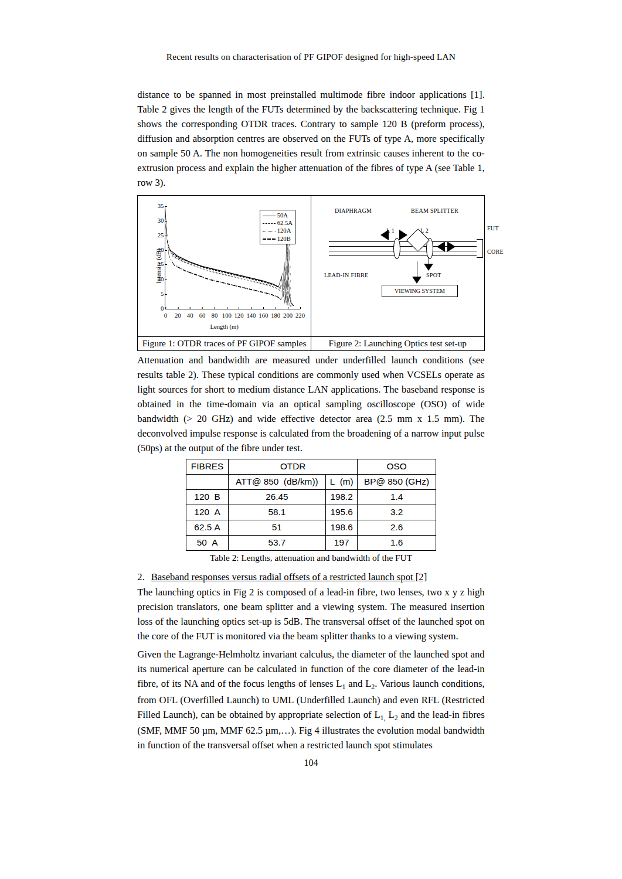Recent results on characterisation of PF GIPOF designed for high-speed LAN
distance to be spanned in most preinstalled multimode fibre indoor applications [1]. Table 2 gives the length of the FUTs determined by the backscattering technique. Fig 1 shows the corresponding OTDR traces. Contrary to sample 120 B (preform process), diffusion and absorption centres are observed on the FUTs of type A, more specifically on sample 50 A. The non homogeneities result from extrinsic causes inherent to the co-extrusion process and explain the higher attenuation of the fibres of type A (see Table 1, row 3).
| Intensity (dB) 35 30 25 20 15 10 5 0 0 20 40 60 80 100 120 140 160 180 200 220 50A 62.5A 120A 120B Length (m) | DIAPHRAGM BEAM SPLITTER FUT CORE LEAD-IN FIBRE SPOT L 1 L 2 VIEWING SYSTEM |
| Figure 1: OTDR traces of PF GIPOF samples | Figure 2: Launching Optics test set-up |
Attenuation and bandwidth are measured under underfilled launch conditions (see results table 2). These typical conditions are commonly used when VCSELs operate as light sources for short to medium distance LAN applications. The baseband response is obtained in the time-domain via an optical sampling oscilloscope (OSO) of wide bandwidth (> 20 GHz) and wide effective detector area (2.5 mm x 1.5 mm). The deconvolved impulse response is calculated from the broadening of a narrow input pulse (50ps) at the output of the fibre under test.
| FIBRES | OTDR | OSO |
| --- | --- | --- |
| | ATT@ 850 (dB/km)) | L (m) | BP@ 850 (GHz) |
| 120 B | 26.45 | 198.2 | 1.4 |
| 120 A | 58.1 | 195.6 | 3.2 |
| 62.5 A | 51 | 198.6 | 2.6 |
| 50 A | 53.7 | 197 | 1.6 |
Table 2: Lengths, attenuation and bandwidth of the FUT
2. Baseband responses versus radial offsets of a restricted launch spot [2]
The launching optics in Fig 2 is composed of a lead-in fibre, two lenses, two x y z high precision translators, one beam splitter and a viewing system. The measured insertion loss of the launching optics set-up is 5dB. The transversal offset of the launched spot on the core of the FUT is monitored via the beam splitter thanks to a viewing system.
Given the Lagrange-Helmholtz invariant calculus, the diameter of the launched spot and its numerical aperture can be calculated in function of the core diameter of the lead-in fibre, of its NA and of the focus lengths of lenses L1 and L2. Various launch conditions, from OFL (Overfilled Launch) to UML (Underfilled Launch) and even RFL (Restricted Filled Launch), can be obtained by appropriate selection of L1, L2 and the lead-in fibres (SMF, MMF 50 µm, MMF 62.5 µm,…). Fig 4 illustrates the evolution modal bandwidth in function of the transversal offset when a restricted launch spot stimulates
104